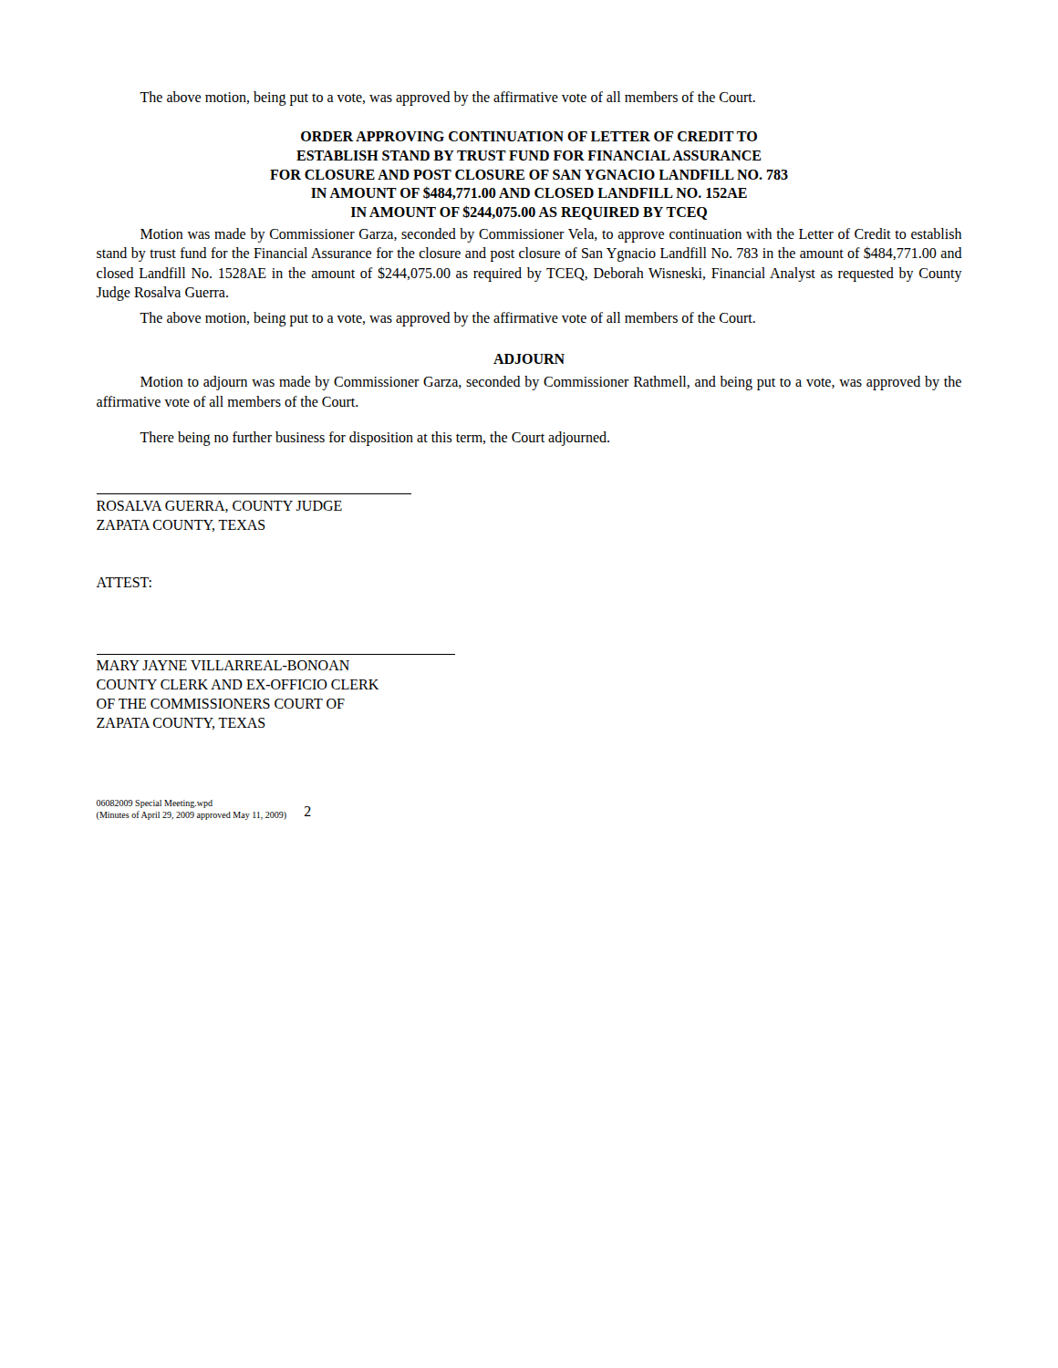The above motion, being put to a vote, was approved by the affirmative vote of all members of the Court.
Order Approving Continuation of Letter of Credit to
Establish Stand By Trust Fund for Financial Assurance
for Closure and Post Closure of San Ygnacio Landfill No. 783
in Amount of $484,771.00 and Closed Landfill No. 152AE
in Amount of $244,075.00 as Required by TCEQ
Motion was made by Commissioner Garza, seconded by Commissioner Vela, to approve continuation with the Letter of Credit to establish stand by trust fund for the Financial Assurance for the closure and post closure of San Ygnacio Landfill No. 783 in the amount of $484,771.00 and closed Landfill No. 1528AE in the amount of $244,075.00 as required by TCEQ, Deborah Wisneski, Financial Analyst as requested by County Judge Rosalva Guerra.
The above motion, being put to a vote, was approved by the affirmative vote of all members of the Court.
Adjourn
Motion to adjourn was made by Commissioner Garza, seconded by Commissioner Rathmell, and being put to a vote, was approved by the affirmative vote of all members of the Court.
There being no further business for disposition at this term, the Court adjourned.
ROSALVA GUERRA, COUNTY JUDGE
ZAPATA COUNTY, TEXAS
ATTEST:
MARY JAYNE VILLARREAL-BONOAN
COUNTY CLERK AND EX-OFFICIO CLERK
OF THE COMMISSIONERS COURT OF
ZAPATA COUNTY, TEXAS
06082009 Special Meeting.wpd
(Minutes of April 29, 2009 approved May 11, 2009)
2